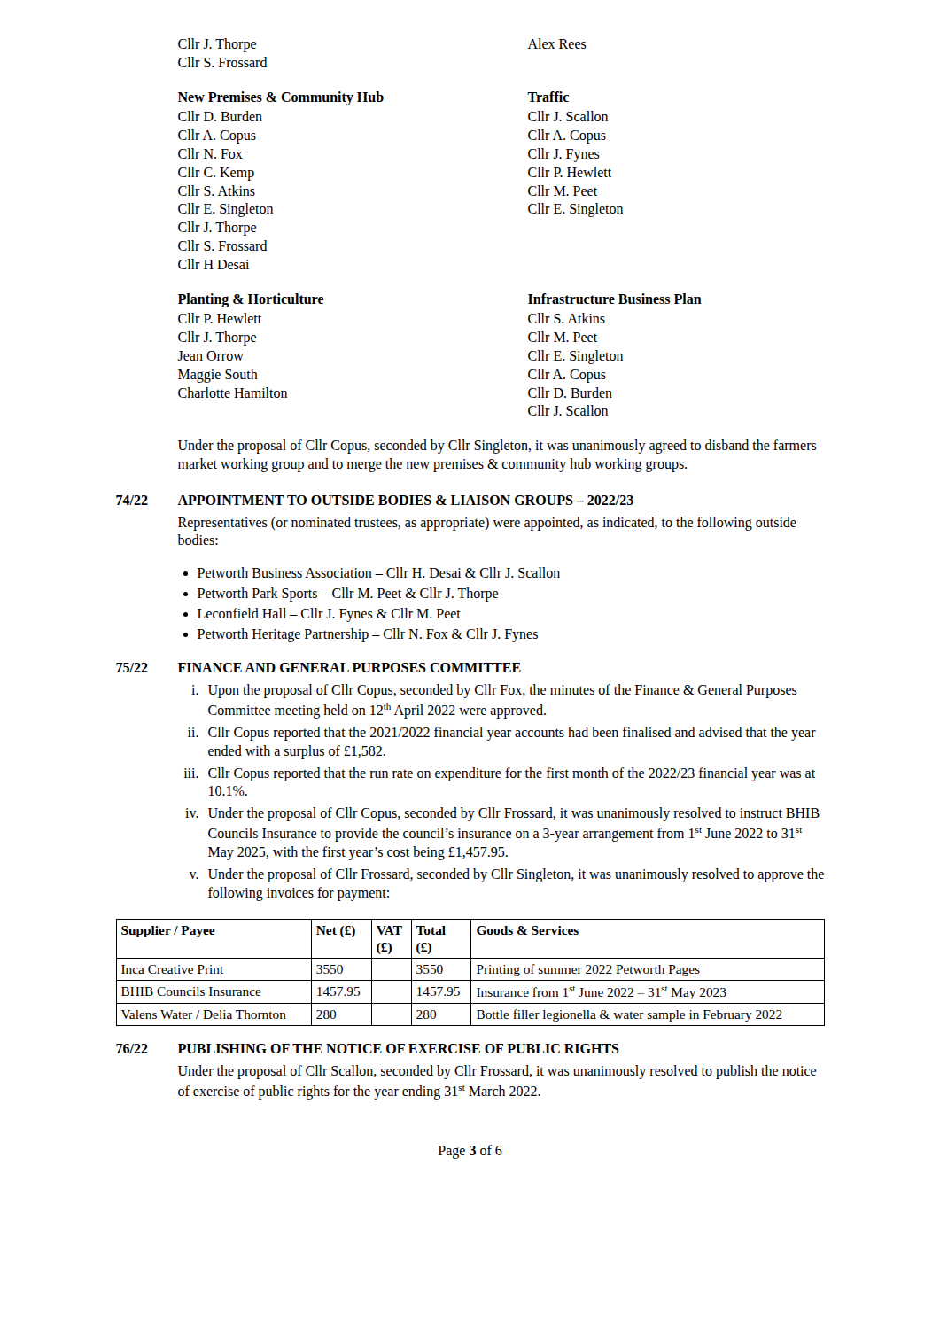Cllr J. Thorpe
Cllr S. Frossard
Alex Rees
New Premises & Community Hub
Cllr D. Burden
Cllr A. Copus
Cllr N. Fox
Cllr C. Kemp
Cllr S. Atkins
Cllr E. Singleton
Cllr J. Thorpe
Cllr S. Frossard
Cllr H Desai
Traffic
Cllr J. Scallon
Cllr A. Copus
Cllr J. Fynes
Cllr P. Hewlett
Cllr M. Peet
Cllr E. Singleton
Planting & Horticulture
Cllr P. Hewlett
Cllr J. Thorpe
Jean Orrow
Maggie South
Charlotte Hamilton
Infrastructure Business Plan
Cllr S. Atkins
Cllr M. Peet
Cllr E. Singleton
Cllr A. Copus
Cllr D. Burden
Cllr J. Scallon
Under the proposal of Cllr Copus, seconded by Cllr Singleton, it was unanimously agreed to disband the farmers market working group and to merge the new premises & community hub working groups.
74/22
APPOINTMENT TO OUTSIDE BODIES & LIAISON GROUPS – 2022/23
Representatives (or nominated trustees, as appropriate) were appointed, as indicated, to the following outside bodies:
Petworth Business Association – Cllr H. Desai & Cllr J. Scallon
Petworth Park Sports – Cllr M. Peet & Cllr J. Thorpe
Leconfield Hall – Cllr J. Fynes & Cllr M. Peet
Petworth Heritage Partnership – Cllr N. Fox & Cllr J. Fynes
75/22
FINANCE AND GENERAL PURPOSES COMMITTEE
Upon the proposal of Cllr Copus, seconded by Cllr Fox, the minutes of the Finance & General Purposes Committee meeting held on 12th April 2022 were approved.
Cllr Copus reported that the 2021/2022 financial year accounts had been finalised and advised that the year ended with a surplus of £1,582.
Cllr Copus reported that the run rate on expenditure for the first month of the 2022/23 financial year was at 10.1%.
Under the proposal of Cllr Copus, seconded by Cllr Frossard, it was unanimously resolved to instruct BHIB Councils Insurance to provide the council’s insurance on a 3-year arrangement from 1st June 2022 to 31st May 2025, with the first year’s cost being £1,457.95.
Under the proposal of Cllr Frossard, seconded by Cllr Singleton, it was unanimously resolved to approve the following invoices for payment:
| Supplier / Payee | Net (£) | VAT (£) | Total (£) | Goods & Services |
| --- | --- | --- | --- | --- |
| Inca Creative Print | 3550 | | 3550 | Printing of summer 2022 Petworth Pages |
| BHIB Councils Insurance | 1457.95 | | 1457.95 | Insurance from 1 st June 2022 – 31 st May 2023 |
| Valens Water / Delia Thornton | 280 | | 280 | Bottle filler legionella & water sample in February 2022 |
76/22
PUBLISHING OF THE NOTICE OF EXERCISE OF PUBLIC RIGHTS
Under the proposal of Cllr Scallon, seconded by Cllr Frossard, it was unanimously resolved to publish the notice of exercise of public rights for the year ending 31st March 2022.
Page 3 of 6